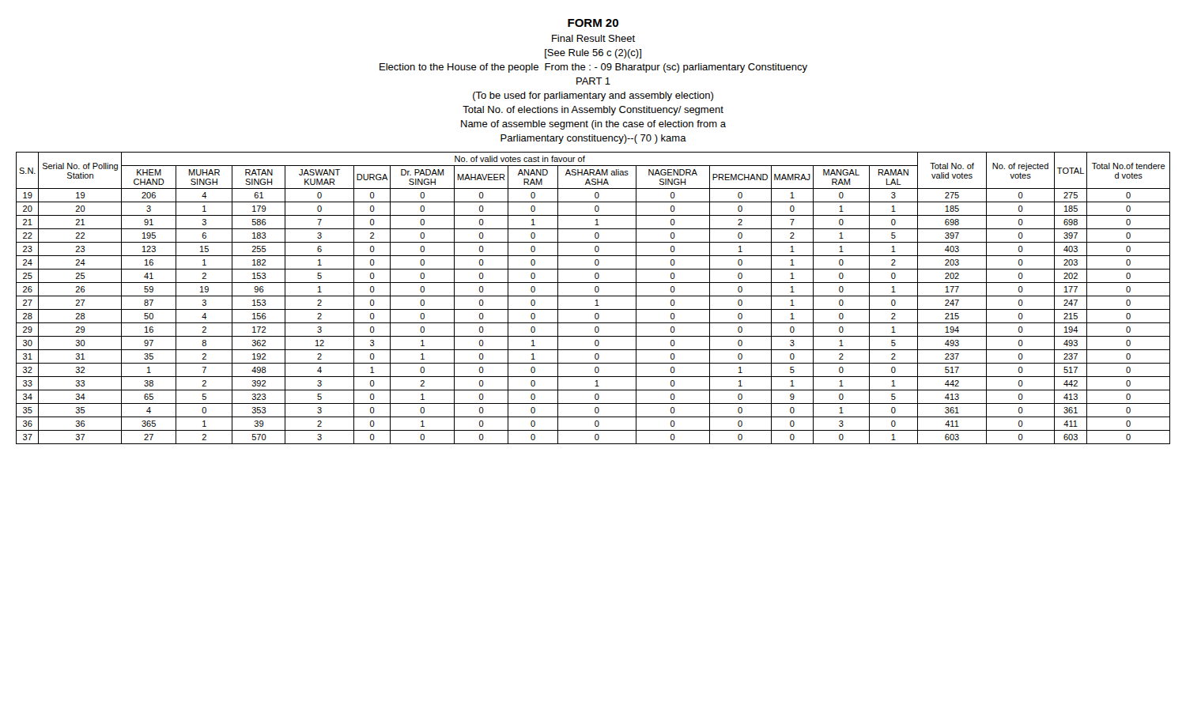FORM 20
Final Result Sheet
[See Rule 56 c (2)(c)]
Election to the House of the people From the : - 09 Bharatpur (sc) parliamentary Constituency
PART 1
(To be used for parliamentary and assembly election)
Total No. of elections in Assembly Constituency/ segment
Name of assemble segment (in the case of election from a
Parliamentary constituency)--( 70 ) kama
| S.N. | Serial No. of Polling Station | No. of valid votes cast in favour of | Total No. of valid votes | No. of rejected votes | TOTAL | Total No.of tendere d votes |
| --- | --- | --- | --- | --- | --- | --- |
| KHEM CHAND | MUHAR SINGH | RATAN SINGH | JASWANT KUMAR | DURGA | Dr. PADAM SINGH | MAHAVEER | ANAND RAM | ASHARAM alias ASHA | NAGENDRA SINGH | PREMCHAND | MAMRAJ | MANGAL RAM | RAMAN LAL |
| 19 | 19 | 206 | 4 | 61 | 0 | 0 | 0 | 0 | 0 | 0 | 0 | 0 | 1 | 0 | 3 | 275 | 0 | 275 | 0 |
| 20 | 20 | 3 | 1 | 179 | 0 | 0 | 0 | 0 | 0 | 0 | 0 | 0 | 0 | 1 | 1 | 185 | 0 | 185 | 0 |
| 21 | 21 | 91 | 3 | 586 | 7 | 0 | 0 | 0 | 1 | 1 | 0 | 2 | 7 | 0 | 0 | 698 | 0 | 698 | 0 |
| 22 | 22 | 195 | 6 | 183 | 3 | 2 | 0 | 0 | 0 | 0 | 0 | 0 | 2 | 1 | 5 | 397 | 0 | 397 | 0 |
| 23 | 23 | 123 | 15 | 255 | 6 | 0 | 0 | 0 | 0 | 0 | 0 | 1 | 1 | 1 | 1 | 403 | 0 | 403 | 0 |
| 24 | 24 | 16 | 1 | 182 | 1 | 0 | 0 | 0 | 0 | 0 | 0 | 0 | 1 | 0 | 2 | 203 | 0 | 203 | 0 |
| 25 | 25 | 41 | 2 | 153 | 5 | 0 | 0 | 0 | 0 | 0 | 0 | 0 | 1 | 0 | 0 | 202 | 0 | 202 | 0 |
| 26 | 26 | 59 | 19 | 96 | 1 | 0 | 0 | 0 | 0 | 0 | 0 | 0 | 1 | 0 | 1 | 177 | 0 | 177 | 0 |
| 27 | 27 | 87 | 3 | 153 | 2 | 0 | 0 | 0 | 0 | 1 | 0 | 0 | 1 | 0 | 0 | 247 | 0 | 247 | 0 |
| 28 | 28 | 50 | 4 | 156 | 2 | 0 | 0 | 0 | 0 | 0 | 0 | 0 | 1 | 0 | 2 | 215 | 0 | 215 | 0 |
| 29 | 29 | 16 | 2 | 172 | 3 | 0 | 0 | 0 | 0 | 0 | 0 | 0 | 0 | 0 | 1 | 194 | 0 | 194 | 0 |
| 30 | 30 | 97 | 8 | 362 | 12 | 3 | 1 | 0 | 1 | 0 | 0 | 0 | 3 | 1 | 5 | 493 | 0 | 493 | 0 |
| 31 | 31 | 35 | 2 | 192 | 2 | 0 | 1 | 0 | 1 | 0 | 0 | 0 | 0 | 2 | 2 | 237 | 0 | 237 | 0 |
| 32 | 32 | 1 | 7 | 498 | 4 | 1 | 0 | 0 | 0 | 0 | 0 | 1 | 5 | 0 | 0 | 517 | 0 | 517 | 0 |
| 33 | 33 | 38 | 2 | 392 | 3 | 0 | 2 | 0 | 0 | 1 | 0 | 1 | 1 | 1 | 1 | 442 | 0 | 442 | 0 |
| 34 | 34 | 65 | 5 | 323 | 5 | 0 | 1 | 0 | 0 | 0 | 0 | 0 | 9 | 0 | 5 | 413 | 0 | 413 | 0 |
| 35 | 35 | 4 | 0 | 353 | 3 | 0 | 0 | 0 | 0 | 0 | 0 | 0 | 0 | 1 | 0 | 361 | 0 | 361 | 0 |
| 36 | 36 | 365 | 1 | 39 | 2 | 0 | 1 | 0 | 0 | 0 | 0 | 0 | 0 | 3 | 0 | 411 | 0 | 411 | 0 |
| 37 | 37 | 27 | 2 | 570 | 3 | 0 | 0 | 0 | 0 | 0 | 0 | 0 | 0 | 0 | 1 | 603 | 0 | 603 | 0 |